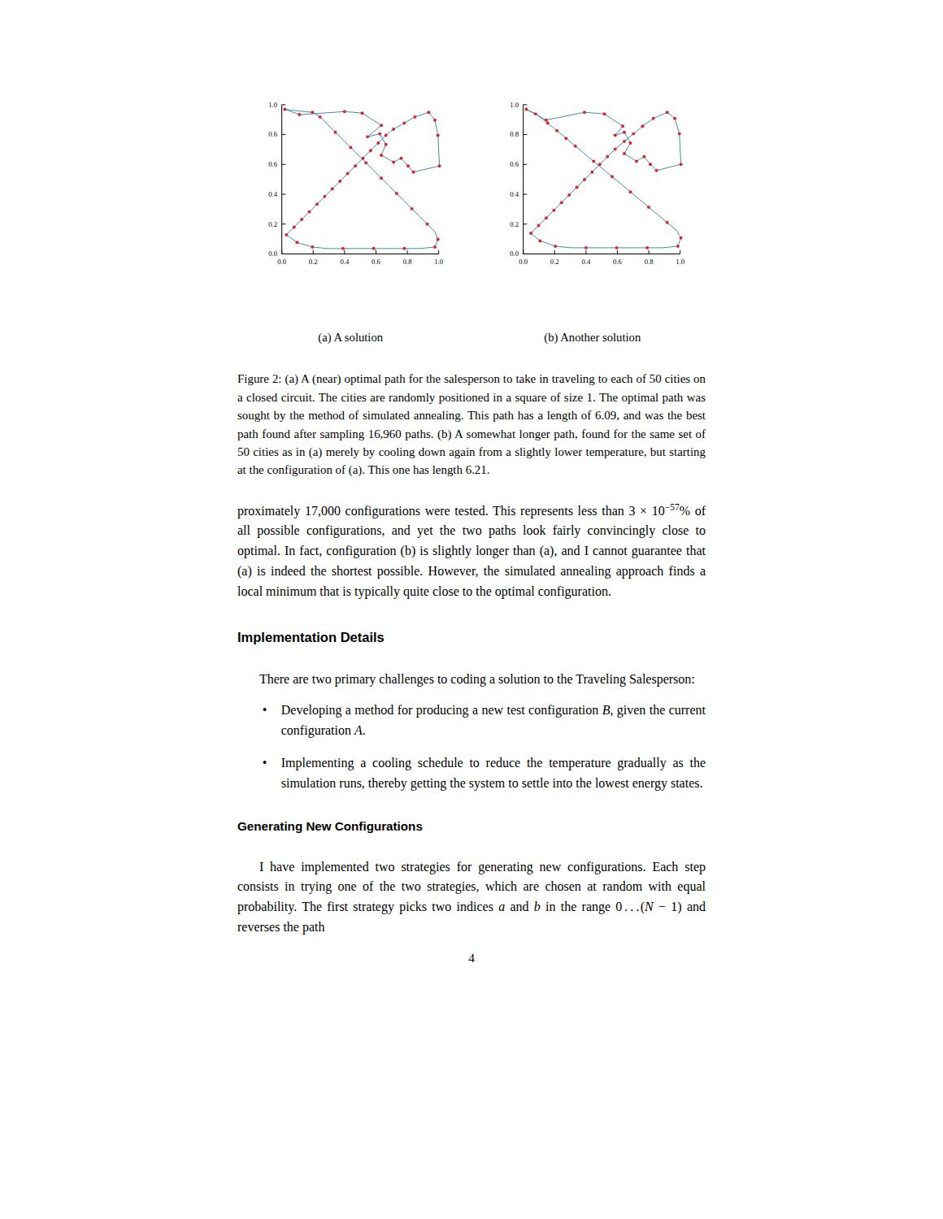0.0 0.2 0.4 0.6 0.8 1.0 0.0 0.2 0.4 0.6 0.6 1.0
0.0 0.2 0.4 0.6 0.8 1.0 0.0 0.2 0.4 0.6 0.8 1.0
(a) A solution
(b) Another solution
Figure 2: (a) A (near) optimal path for the salesperson to take in traveling to each of 50 cities on a closed circuit. The cities are randomly positioned in a square of size 1. The optimal path was sought by the method of simulated annealing. This path has a length of 6.09, and was the best path found after sampling 16,960 paths. (b) A somewhat longer path, found for the same set of 50 cities as in (a) merely by cooling down again from a slightly lower temperature, but starting at the configuration of (a). This one has length 6.21.
proximately 17,000 configurations were tested. This represents less than 3 × 10−57% of all possible configurations, and yet the two paths look fairly convincingly close to optimal. In fact, configuration (b) is slightly longer than (a), and I cannot guarantee that (a) is indeed the shortest possible. However, the simulated annealing approach finds a local minimum that is typically quite close to the optimal configuration.
Implementation Details
There are two primary challenges to coding a solution to the Traveling Salesperson:
Developing a method for producing a new test configuration B, given the current configuration A.
Implementing a cooling schedule to reduce the temperature gradually as the simulation runs, thereby getting the system to settle into the lowest energy states.
Generating New Configurations
I have implemented two strategies for generating new configurations. Each step consists in trying one of the two strategies, which are chosen at random with equal probability. The first strategy picks two indices a and b in the range 0  . . . (N − 1) and reverses the path
4